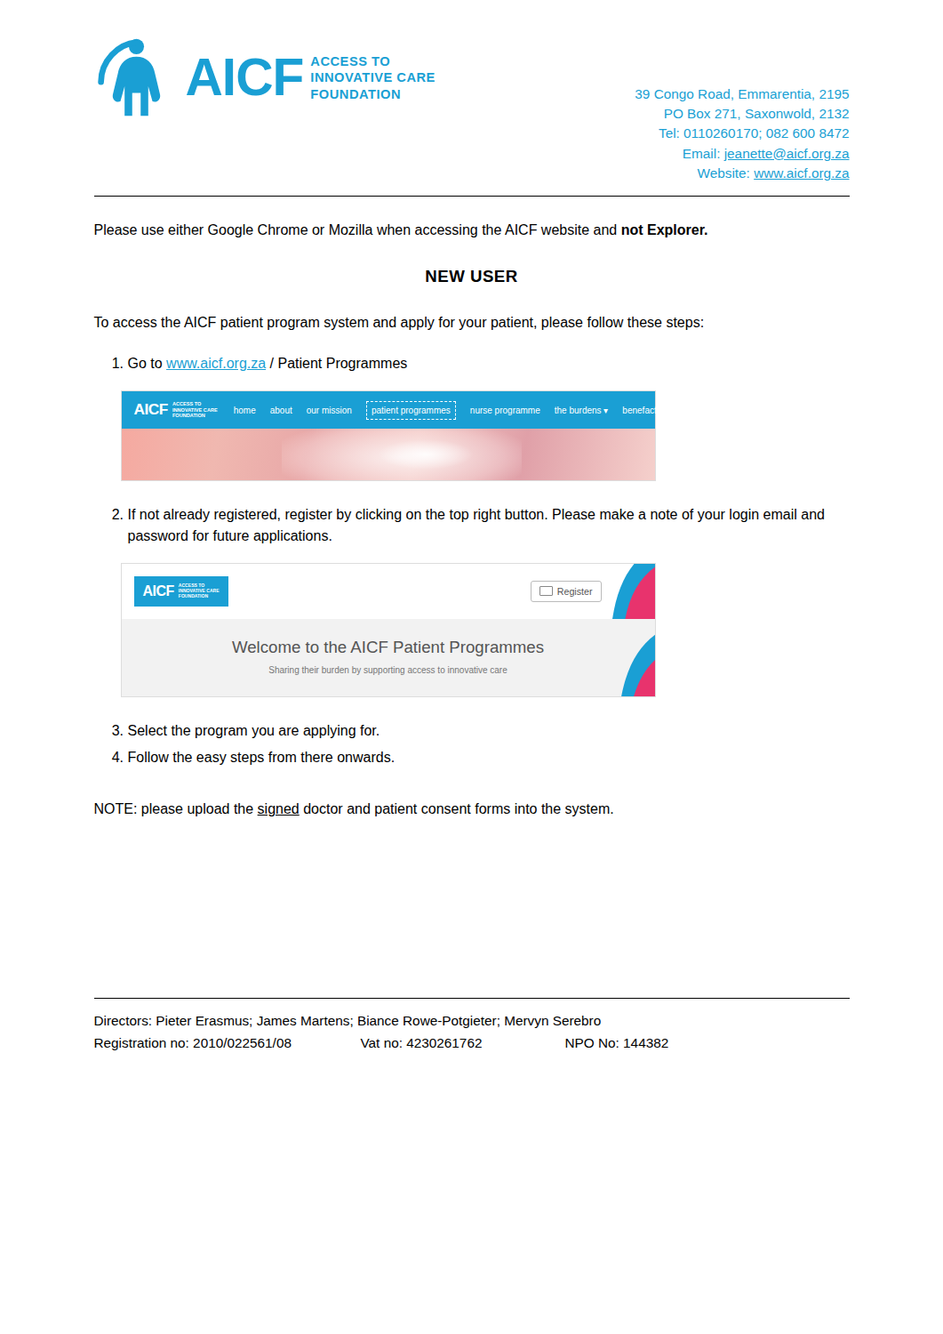AICF
Access to
Innovative Care
Foundation
39 Congo Road, Emmarentia, 2195
PO Box 271, Saxonwold, 2132
Tel: 0110260170; 082 600 8472
Email: jeanette@aicf.org.za
Website: www.aicf.org.za
Please use either Google Chrome or Mozilla when accessing the AICF website and not Explorer.
NEW USER
To access the AICF patient program system and apply for your patient, please follow these steps:
Go to www.aicf.org.za / Patient Programmes
AICF Access to
Innovative Care
Foundation
home about our mission patient programmes nurse programme the burdens ▾ benefactors aicf partners how to help contact
If not already registered, register by clicking on the top right button. Please make a note of your login email and password for future applications.
AICF Access to
Innovative Care
Foundation
Register
Welcome to the AICF Patient Programmes
Sharing their burden by supporting access to innovative care
Select the program you are applying for.
Follow the easy steps from there onwards.
NOTE: please upload the signed doctor and patient consent forms into the system.
Directors: Pieter Erasmus; James Martens; Biance Rowe-Potgieter; Mervyn Serebro
Registration no: 2010/022561/08 Vat no: 4230261762 NPO No: 144382